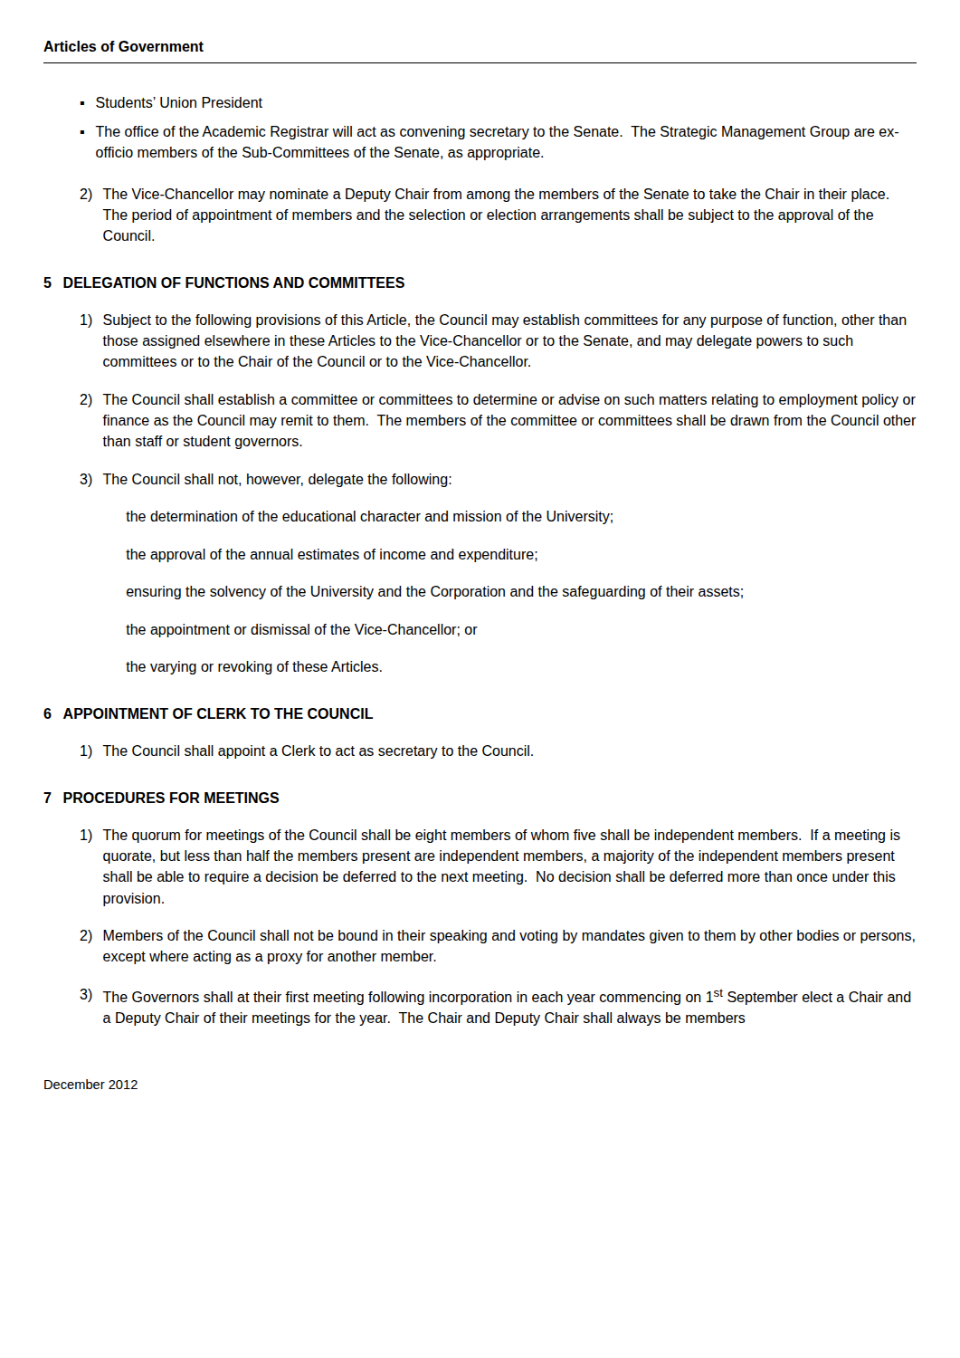Articles of Government
Students’ Union President
The office of the Academic Registrar will act as convening secretary to the Senate. The Strategic Management Group are ex-officio members of the Sub-Committees of the Senate, as appropriate.
The Vice-Chancellor may nominate a Deputy Chair from among the members of the Senate to take the Chair in their place. The period of appointment of members and the selection or election arrangements shall be subject to the approval of the Council.
5 DELEGATION OF FUNCTIONS AND COMMITTEES
Subject to the following provisions of this Article, the Council may establish committees for any purpose of function, other than those assigned elsewhere in these Articles to the Vice-Chancellor or to the Senate, and may delegate powers to such committees or to the Chair of the Council or to the Vice-Chancellor.
The Council shall establish a committee or committees to determine or advise on such matters relating to employment policy or finance as the Council may remit to them. The members of the committee or committees shall be drawn from the Council other than staff or student governors.
The Council shall not, however, delegate the following:
the determination of the educational character and mission of the University;
the approval of the annual estimates of income and expenditure;
ensuring the solvency of the University and the Corporation and the safeguarding of their assets;
the appointment or dismissal of the Vice-Chancellor; or
the varying or revoking of these Articles.
6 APPOINTMENT OF CLERK TO THE COUNCIL
The Council shall appoint a Clerk to act as secretary to the Council.
7 PROCEDURES FOR MEETINGS
The quorum for meetings of the Council shall be eight members of whom five shall be independent members. If a meeting is quorate, but less than half the members present are independent members, a majority of the independent members present shall be able to require a decision be deferred to the next meeting. No decision shall be deferred more than once under this provision.
Members of the Council shall not be bound in their speaking and voting by mandates given to them by other bodies or persons, except where acting as a proxy for another member.
The Governors shall at their first meeting following incorporation in each year commencing on 1st September elect a Chair and a Deputy Chair of their meetings for the year. The Chair and Deputy Chair shall always be members
December 2012